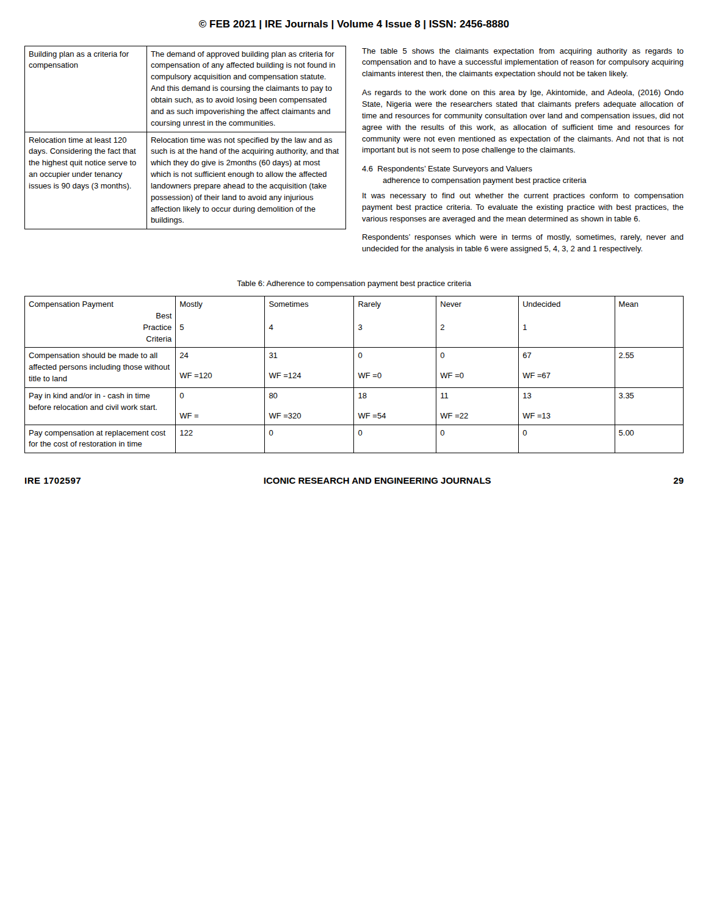© FEB 2021 | IRE Journals | Volume 4 Issue 8 | ISSN: 2456-8880
| Building plan as a criteria for compensation | The demand of approved building plan as criteria for compensation of any affected building is not found in compulsory acquisition and compensation statute. And this demand is coursing the claimants to pay to obtain such, as to avoid losing been compensated and as such impoverishing the affect claimants and coursing unrest in the communities. |
| Relocation time at least 120 days. Considering the fact that the highest quit notice serve to an occupier under tenancy issues is 90 days (3 months). | Relocation time was not specified by the law and as such is at the hand of the acquiring authority, and that which they do give is 2months (60 days) at most which is not sufficient enough to allow the affected landowners prepare ahead to the acquisition (take possession) of their land to avoid any injurious affection likely to occur during demolition of the buildings. |
The table 5 shows the claimants expectation from acquiring authority as regards to compensation and to have a successful implementation of reason for compulsory acquiring claimants interest then, the claimants expectation should not be taken likely.
As regards to the work done on this area by Ige, Akintomide, and Adeola, (2016) Ondo State, Nigeria were the researchers stated that claimants prefers adequate allocation of time and resources for community consultation over land and compensation issues, did not agree with the results of this work, as allocation of sufficient time and resources for community were not even mentioned as expectation of the claimants. And not that is not important but is not seem to pose challenge to the claimants.
4.6 Respondents’ Estate Surveyors and Valuers adherence to compensation payment best practice criteria
It was necessary to find out whether the current practices conform to compensation payment best practice criteria. To evaluate the existing practice with best practices, the various responses are averaged and the mean determined as shown in table 6.
Respondents’ responses which were in terms of mostly, sometimes, rarely, never and undecided for the analysis in table 6 were assigned 5, 4, 3, 2 and 1 respectively.
Table 6: Adherence to compensation payment best practice criteria
| Compensation Payment Best Practice Criteria | Mostly 5 | Sometimes 4 | Rarely 3 | Never 2 | Undecided 1 | Mean |
| Compensation should be made to all affected persons including those without title to land | 24 WF =120 | 31 WF =124 | 0 WF =0 | 0 WF =0 | 67 WF =67 | 2.55 |
| Pay in kind and/or in - cash in time before relocation and civil work start. | 0 WF = | 80 WF =320 | 18 WF =54 | 11 WF =22 | 13 WF =13 | 3.35 |
| Pay compensation at replacement cost for the cost of restoration in time | 122 | 0 | 0 | 0 | 0 | 5.00 |
IRE 1702597
ICONIC RESEARCH AND ENGINEERING JOURNALS
29